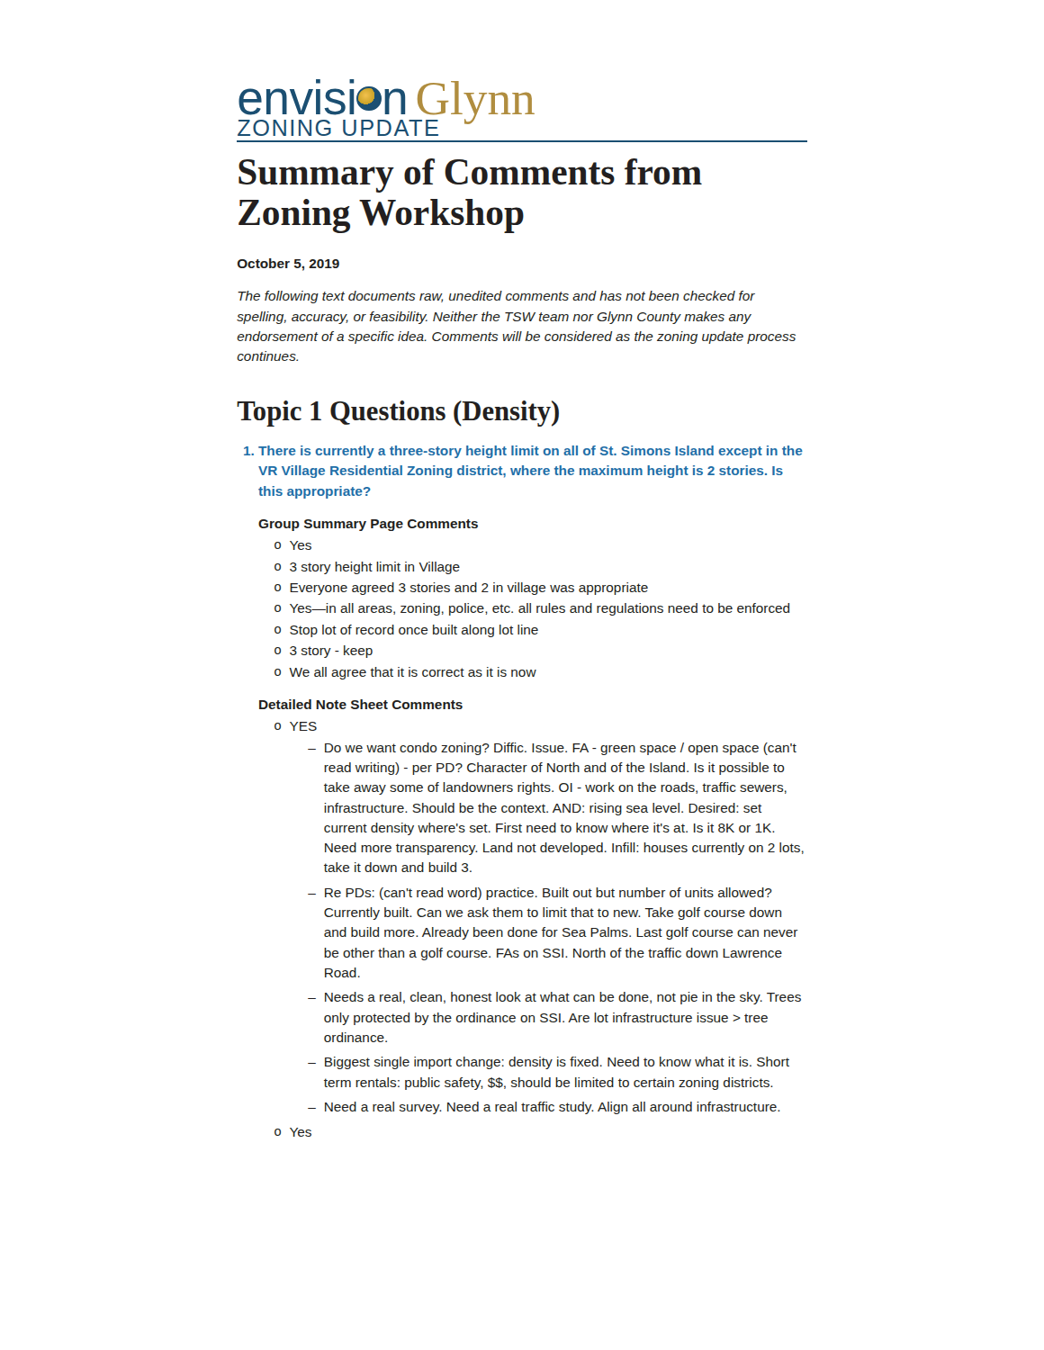envisi n Glynn
ZONING UPDATE
Summary of Comments from Zoning Workshop
October 5, 2019
The following text documents raw, unedited comments and has not been checked for spelling, accuracy, or feasibility. Neither the TSW team nor Glynn County makes any endorsement of a specific idea. Comments will be considered as the zoning update process continues.
Topic 1 Questions (Density)
There is currently a three-story height limit on all of St. Simons Island except in the VR Village Residential Zoning district, where the maximum height is 2 stories. Is this appropriate?
Group Summary Page Comments
Yes
3 story height limit in Village
Everyone agreed 3 stories and 2 in village was appropriate
Yes—in all areas, zoning, police, etc. all rules and regulations need to be enforced
Stop lot of record once built along lot line
3 story - keep
We all agree that it is correct as it is now
Detailed Note Sheet Comments
YES
Do we want condo zoning? Diffic. Issue. FA - green space / open space (can't read writing) - per PD? Character of North and of the Island. Is it possible to take away some of landowners rights. OI - work on the roads, traffic sewers, infrastructure. Should be the context. AND: rising sea level. Desired: set current density where's set. First need to know where it's at. Is it 8K or 1K. Need more transparency. Land not developed. Infill: houses currently on 2 lots, take it down and build 3.
Re PDs: (can't read word) practice. Built out but number of units allowed? Currently built. Can we ask them to limit that to new. Take golf course down and build more. Already been done for Sea Palms. Last golf course can never be other than a golf course. FAs on SSI. North of the traffic down Lawrence Road.
Needs a real, clean, honest look at what can be done, not pie in the sky. Trees only protected by the ordinance on SSI. Are lot infrastructure issue > tree ordinance.
Biggest single import change: density is fixed. Need to know what it is. Short term rentals: public safety, $$, should be limited to certain zoning districts.
Need a real survey. Need a real traffic study. Align all around infrastructure.
Yes